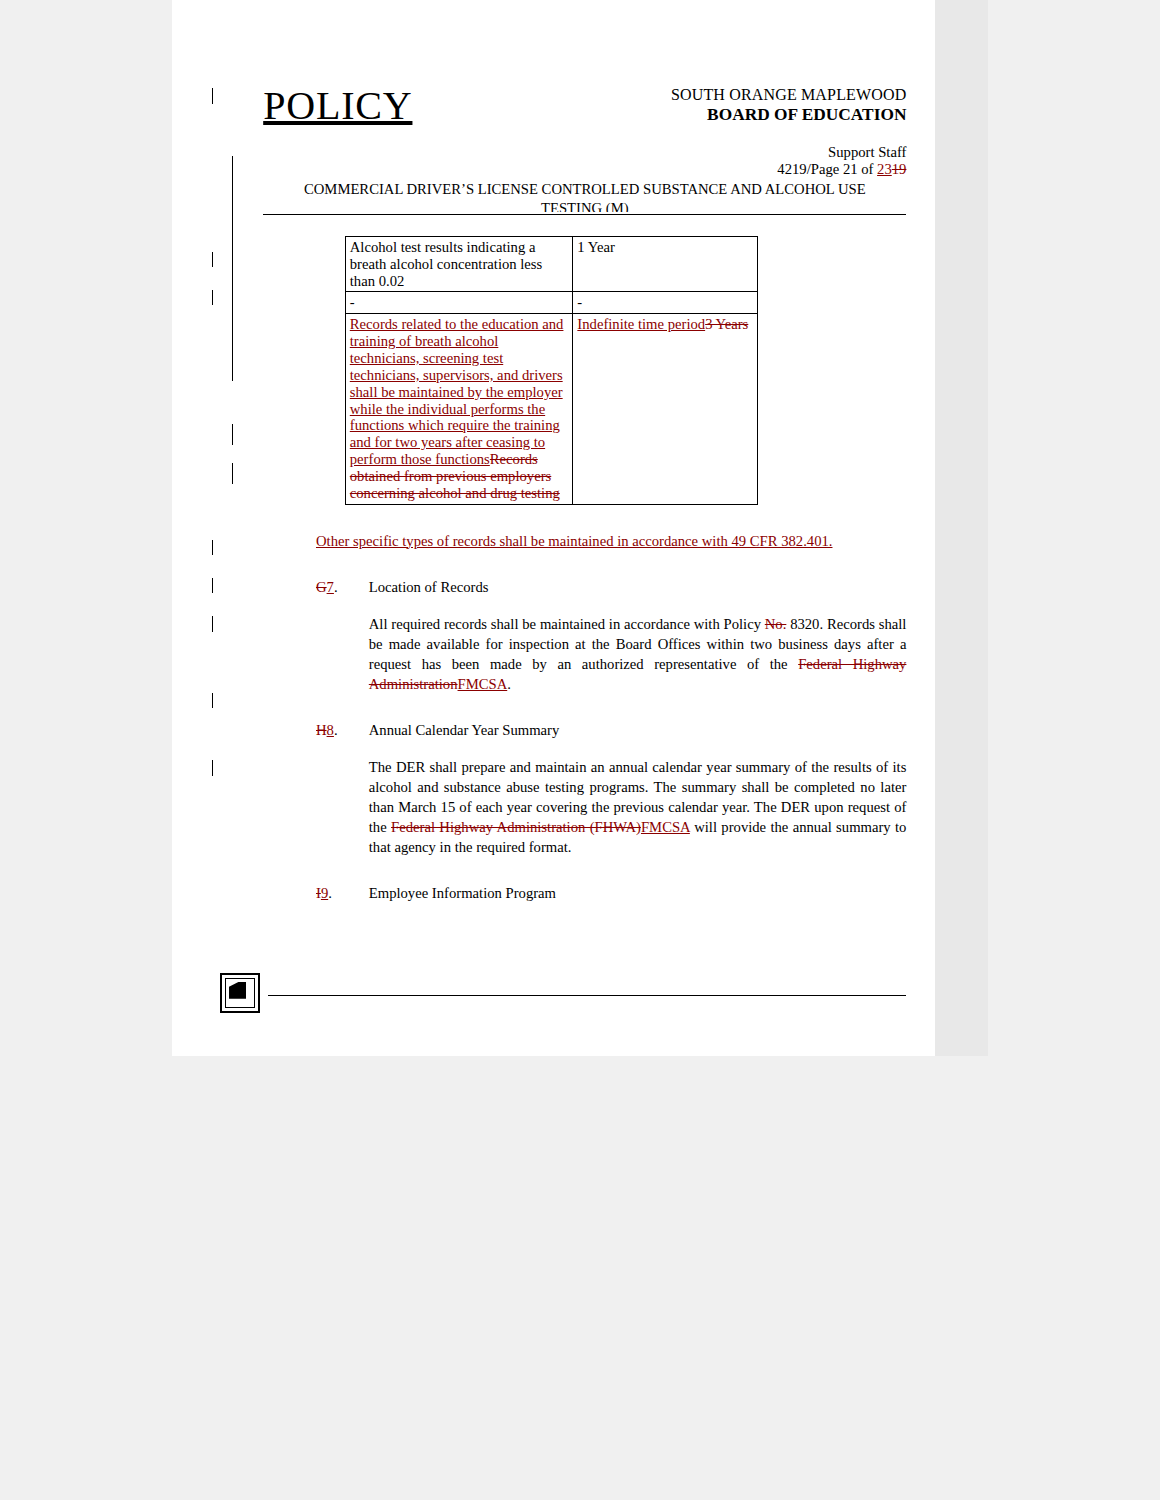POLICY
SOUTH ORANGE MAPLEWOOD
BOARD OF EDUCATION
Support Staff
4219/Page 21 of 2319
COMMERCIAL DRIVER’S LICENSE CONTROLLED SUBSTANCE AND ALCOHOL USE
TESTING (M)
| Alcohol test results indicating a breath alcohol concentration less than 0.02 | 1 Year |
| - | - |
| Records related to the education and training of breath alcohol technicians, screening test technicians, supervisors, and drivers shall be maintained by the employer while the individual performs the functions which require the training and for two years after ceasing to perform those functions Records obtained from previous employers concerning alcohol and drug testing | Indefinite time period 3 Years |
Other specific types of records shall be maintained in accordance with 49 CFR 382.401.
G 7.
Location of Records
All required records shall be maintained in accordance with Policy No. 8320. Records shall be made available for inspection at the Board Offices within two business days after a request has been made by an authorized representative of the Federal Highway Administration FMCSA.
H 8.
Annual Calendar Year Summary
The DER shall prepare and maintain an annual calendar year summary of the results of its alcohol and substance abuse testing programs. The summary shall be completed no later than March 15 of each year covering the previous calendar year. The DER upon request of the Federal Highway Administration (FHWA) FMCSA will provide the annual summary to that agency in the required format.
I 9.
Employee Information Program